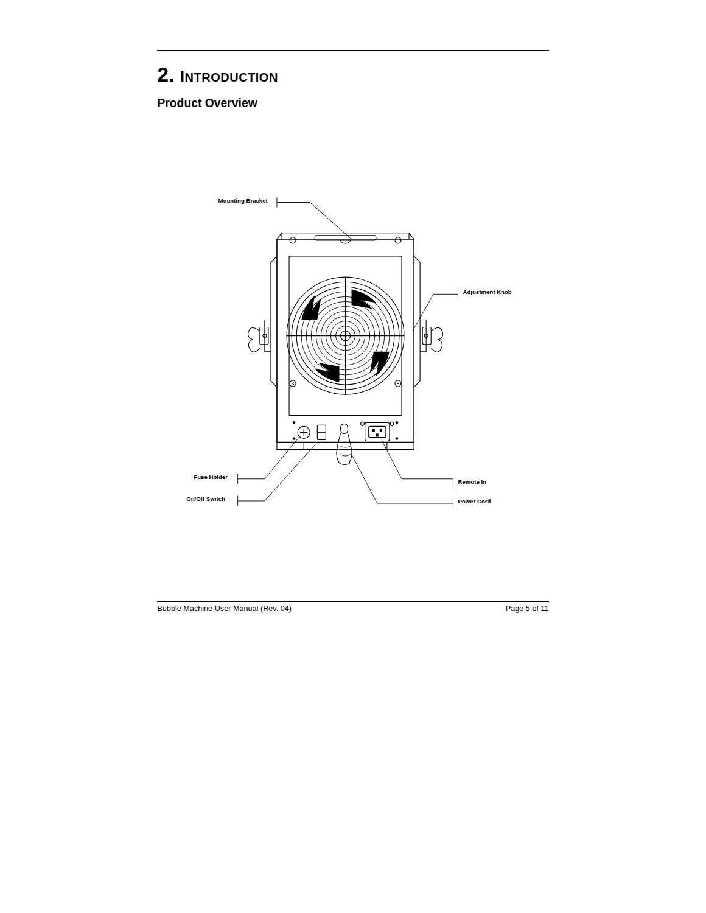2. INTRODUCTION
Product Overview
Mounting Bracket Adjustment Knob Fuse Holder On/Off Switch Remote In Power Cord
Bubble Machine User Manual (Rev. 04) Page 5 of 11